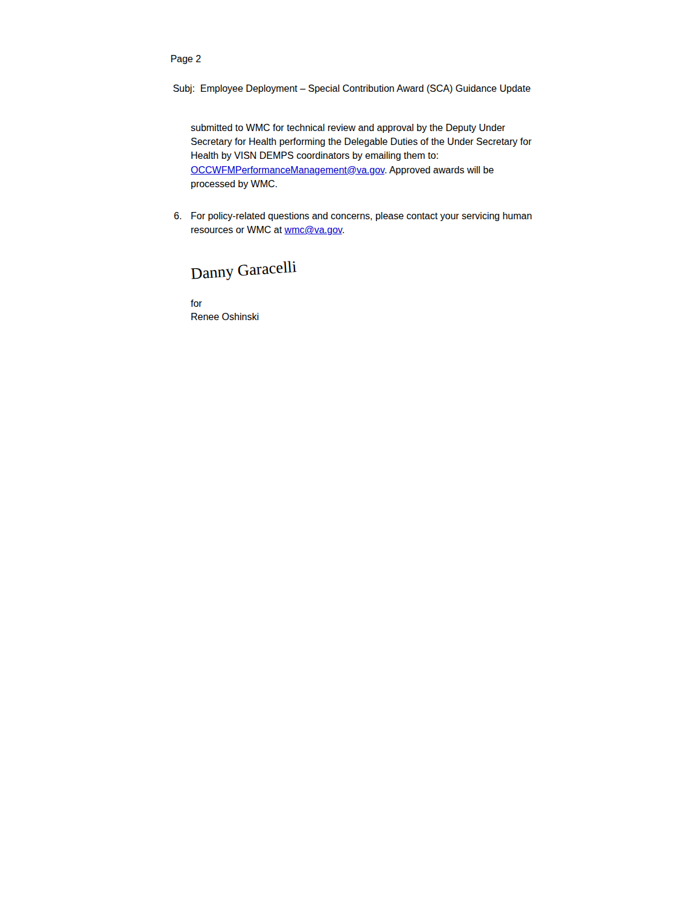Page 2
Subj: Employee Deployment – Special Contribution Award (SCA) Guidance Update
submitted to WMC for technical review and approval by the Deputy Under Secretary for Health performing the Delegable Duties of the Under Secretary for Health by VISN DEMPS coordinators by emailing them to: OCCWFMPerformanceManagement@va.gov. Approved awards will be processed by WMC.
6. For policy-related questions and concerns, please contact your servicing human resources or WMC at wmc@va.gov.
Danny Garacelli
for
Renee Oshinski